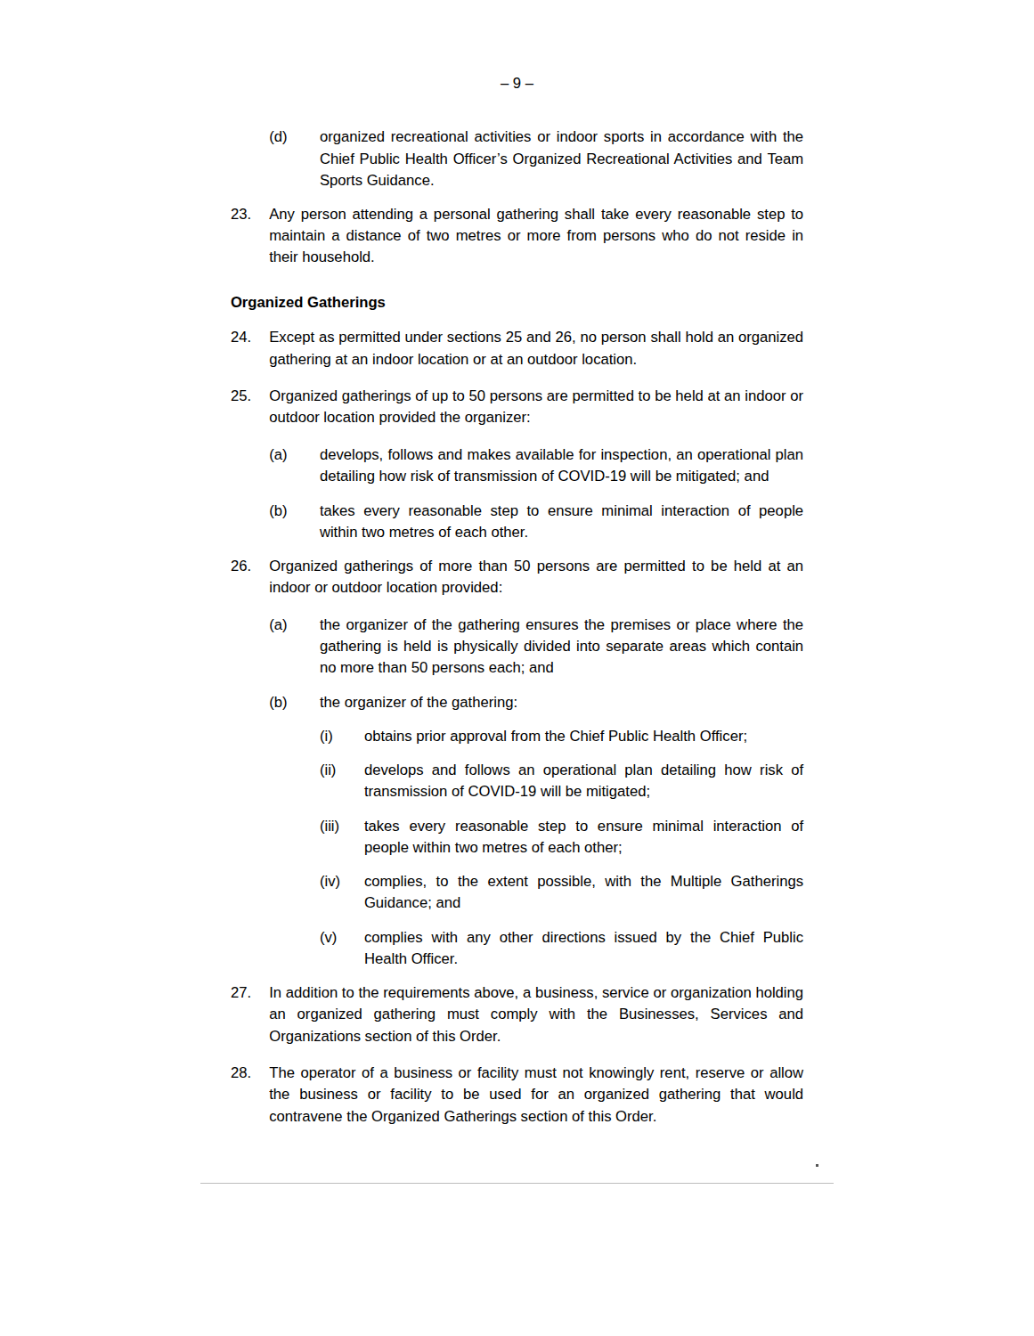– 9 –
(d) organized recreational activities or indoor sports in accordance with the Chief Public Health Officer’s Organized Recreational Activities and Team Sports Guidance.
23. Any person attending a personal gathering shall take every reasonable step to maintain a distance of two metres or more from persons who do not reside in their household.
Organized Gatherings
24. Except as permitted under sections 25 and 26, no person shall hold an organized gathering at an indoor location or at an outdoor location.
25. Organized gatherings of up to 50 persons are permitted to be held at an indoor or outdoor location provided the organizer:
(a) develops, follows and makes available for inspection, an operational plan detailing how risk of transmission of COVID-19 will be mitigated; and
(b) takes every reasonable step to ensure minimal interaction of people within two metres of each other.
26. Organized gatherings of more than 50 persons are permitted to be held at an indoor or outdoor location provided:
(a) the organizer of the gathering ensures the premises or place where the gathering is held is physically divided into separate areas which contain no more than 50 persons each; and
(b) the organizer of the gathering:
(i) obtains prior approval from the Chief Public Health Officer;
(ii) develops and follows an operational plan detailing how risk of transmission of COVID-19 will be mitigated;
(iii) takes every reasonable step to ensure minimal interaction of people within two metres of each other;
(iv) complies, to the extent possible, with the Multiple Gatherings Guidance; and
(v) complies with any other directions issued by the Chief Public Health Officer.
27. In addition to the requirements above, a business, service or organization holding an organized gathering must comply with the Businesses, Services and Organizations section of this Order.
28. The operator of a business or facility must not knowingly rent, reserve or allow the business or facility to be used for an organized gathering that would contravene the Organized Gatherings section of this Order.